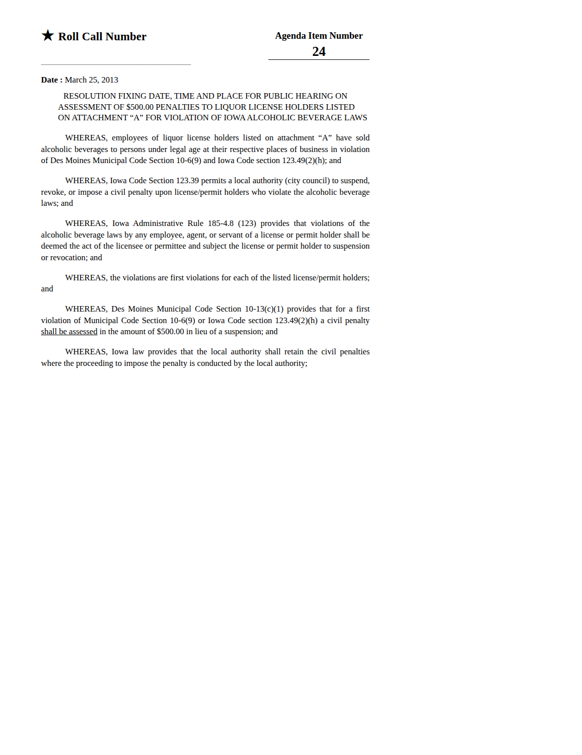★ Roll Call Number
Agenda Item Number 24
Date : March 25, 2013
RESOLUTION FIXING DATE, TIME AND PLACE FOR PUBLIC HEARING ON
ASSESSMENT OF $500.00 PENALTIES TO LIQUOR LICENSE HOLDERS LISTED
ON ATTACHMENT “A” FOR VIOLATION OF IOWA ALCOHOLIC BEVERAGE LAWS
WHEREAS, employees of liquor license holders listed on attachment “A” have sold alcoholic beverages to persons under legal age at their respective places of business in violation of Des Moines Municipal Code Section 10-6(9) and Iowa Code section 123.49(2)(h); and
WHEREAS, Iowa Code Section 123.39 permits a local authority (city council) to suspend, revoke, or impose a civil penalty upon license/permit holders who violate the alcoholic beverage laws; and
WHEREAS, Iowa Administrative Rule 185-4.8 (123) provides that violations of the alcoholic beverage laws by any employee, agent, or servant of a license or permit holder shall be deemed the act of the licensee or permittee and subject the license or permit holder to suspension or revocation; and
WHEREAS, the violations are first violations for each of the listed license/permit holders; and
WHEREAS, Des Moines Municipal Code Section 10-13(c)(1) provides that for a first violation of Municipal Code Section 10-6(9) or Iowa Code section 123.49(2)(h) a civil penalty shall be assessed in the amount of $500.00 in lieu of a suspension; and
WHEREAS, Iowa law provides that the local authority shall retain the civil penalties where the proceeding to impose the penalty is conducted by the local authority;